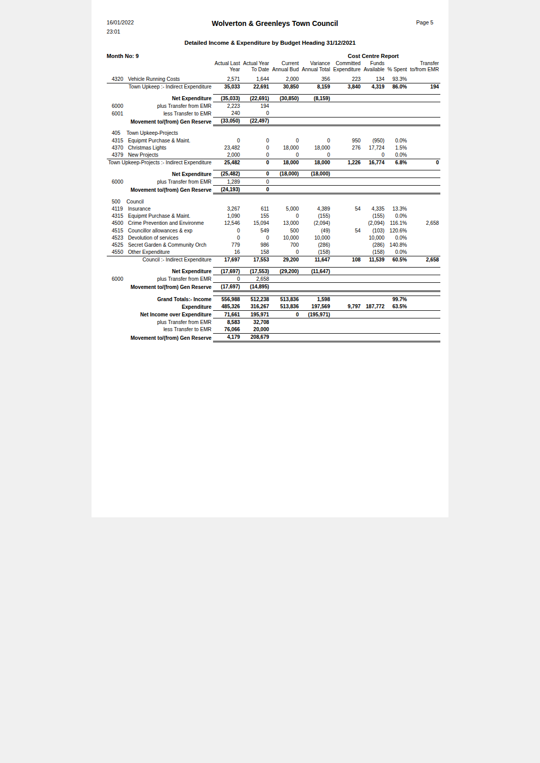16/01/2022
Wolverton & Greenleys Town Council
Page 5
23:01
Detailed Income & Expenditure by Budget Heading 31/12/2021
Month No: 9
Cost Centre Report
| | Actual Last Year | Actual Year To Date | Current Annual Bud | Variance Annual Total | Committed Expenditure | Funds Available | % Spent | Transfer to/from EMR |
| --- | --- | --- | --- | --- | --- | --- | --- | --- |
| 4320 | Vehicle Running Costs | 2,571 | 1,644 | 2,000 | 356 | 223 | 134 | 93.3% | |
| Town Upkeep :- Indirect Expenditure | 35,033 | 22,691 | 30,850 | 8,159 | 3,840 | 4,319 | 86.0% | 194 |
| Net Expenditure | (35,033) | (22,691) | (30,850) | (8,159) | | | | |
| 6000 | plus Transfer from EMR | 2,223 | 194 | | | | | | |
| 6001 | less Transfer to EMR | 240 | 0 | | | | | | |
| Movement to/(from) Gen Reserve | (33,050) | (22,497) | | | | | | |
| 405 | Town Upkeep-Projects | | | | | | | | |
| 4315 | Equipmt Purchase & Maint. | 0 | 0 | 0 | 0 | 950 | (950) | 0.0% | |
| 4370 | Christmas Lights | 23,482 | 0 | 18,000 | 18,000 | 276 | 17,724 | 1.5% | |
| 4379 | New Projects | 2,000 | 0 | 0 | 0 | | 0 | 0.0% | |
| Town Upkeep-Projects :- Indirect Expenditure | 25,482 | 0 | 18,000 | 18,000 | 1,226 | 16,774 | 6.8% | 0 |
| Net Expenditure | (25,482) | 0 | (18,000) | (18,000) | | | | |
| 6000 | plus Transfer from EMR | 1,289 | 0 | | | | | | |
| Movement to/(from) Gen Reserve | (24,193) | 0 | | | | | | |
| 500 | Council | | | | | | | | |
| 4119 | Insurance | 3,267 | 611 | 5,000 | 4,389 | 54 | 4,335 | 13.3% | |
| 4315 | Equipmt Purchase & Maint. | 1,090 | 155 | 0 | (155) | | (155) | 0.0% | |
| 4500 | Crime Prevention and Environme | 12,546 | 15,094 | 13,000 | (2,094) | | (2,094) | 116.1% | 2,658 |
| 4515 | Councillor allowances & exp | 0 | 549 | 500 | (49) | 54 | (103) | 120.6% | |
| 4523 | Devolution of services | 0 | 0 | 10,000 | 10,000 | | 10,000 | 0.0% | |
| 4525 | Secret Garden & Community Orch | 779 | 986 | 700 | (286) | | (286) | 140.8% | |
| 4550 | Other Expenditure | 16 | 158 | 0 | (158) | | (158) | 0.0% | |
| Council :- Indirect Expenditure | 17,697 | 17,553 | 29,200 | 11,647 | 108 | 11,539 | 60.5% | 2,658 |
| Net Expenditure | (17,697) | (17,553) | (29,200) | (11,647) | | | | |
| 6000 | plus Transfer from EMR | 0 | 2,658 | | | | | | |
| Movement to/(from) Gen Reserve | (17,697) | (14,895) | | | | | | |
| Grand Totals:- Income | 556,988 | 512,238 | 513,836 | 1,598 | | | 99.7% | |
| Expenditure | 485,326 | 316,267 | 513,836 | 197,569 | 9,797 | 187,772 | 63.5% | |
| Net Income over Expenditure | 71,661 | 195,971 | 0 | (195,971) | | | | |
| plus Transfer from EMR | 8,583 | 32,708 | | | | | | |
| less Transfer to EMR | 76,066 | 20,000 | | | | | | |
| Movement to/(from) Gen Reserve | 4,179 | 208,679 | | | | | | |